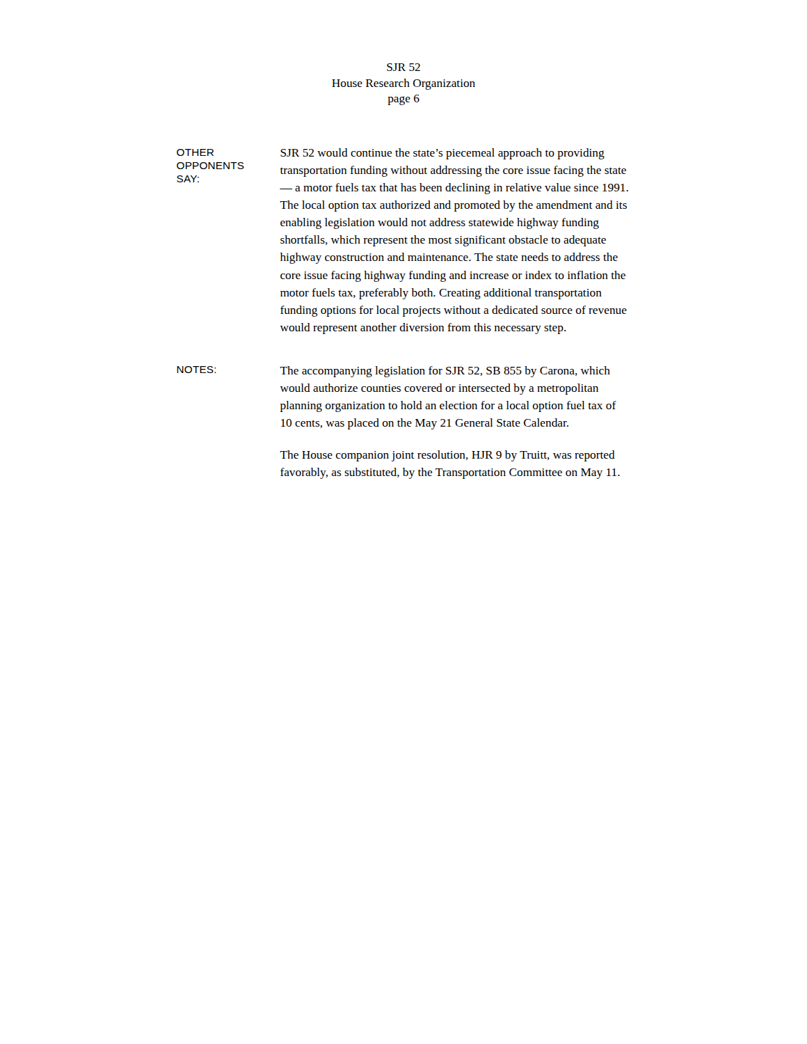SJR 52
House Research Organization
page 6
OTHER OPPONENTS SAY:
SJR 52 would continue the state’s piecemeal approach to providing transportation funding without addressing the core issue facing the state — a motor fuels tax that has been declining in relative value since 1991. The local option tax authorized and promoted by the amendment and its enabling legislation would not address statewide highway funding shortfalls, which represent the most significant obstacle to adequate highway construction and maintenance. The state needs to address the core issue facing highway funding and increase or index to inflation the motor fuels tax, preferably both. Creating additional transportation funding options for local projects without a dedicated source of revenue would represent another diversion from this necessary step.
NOTES:
The accompanying legislation for SJR 52, SB 855 by Carona, which would authorize counties covered or intersected by a metropolitan planning organization to hold an election for a local option fuel tax of 10 cents, was placed on the May 21 General State Calendar.
The House companion joint resolution, HJR 9 by Truitt, was reported favorably, as substituted, by the Transportation Committee on May 11.